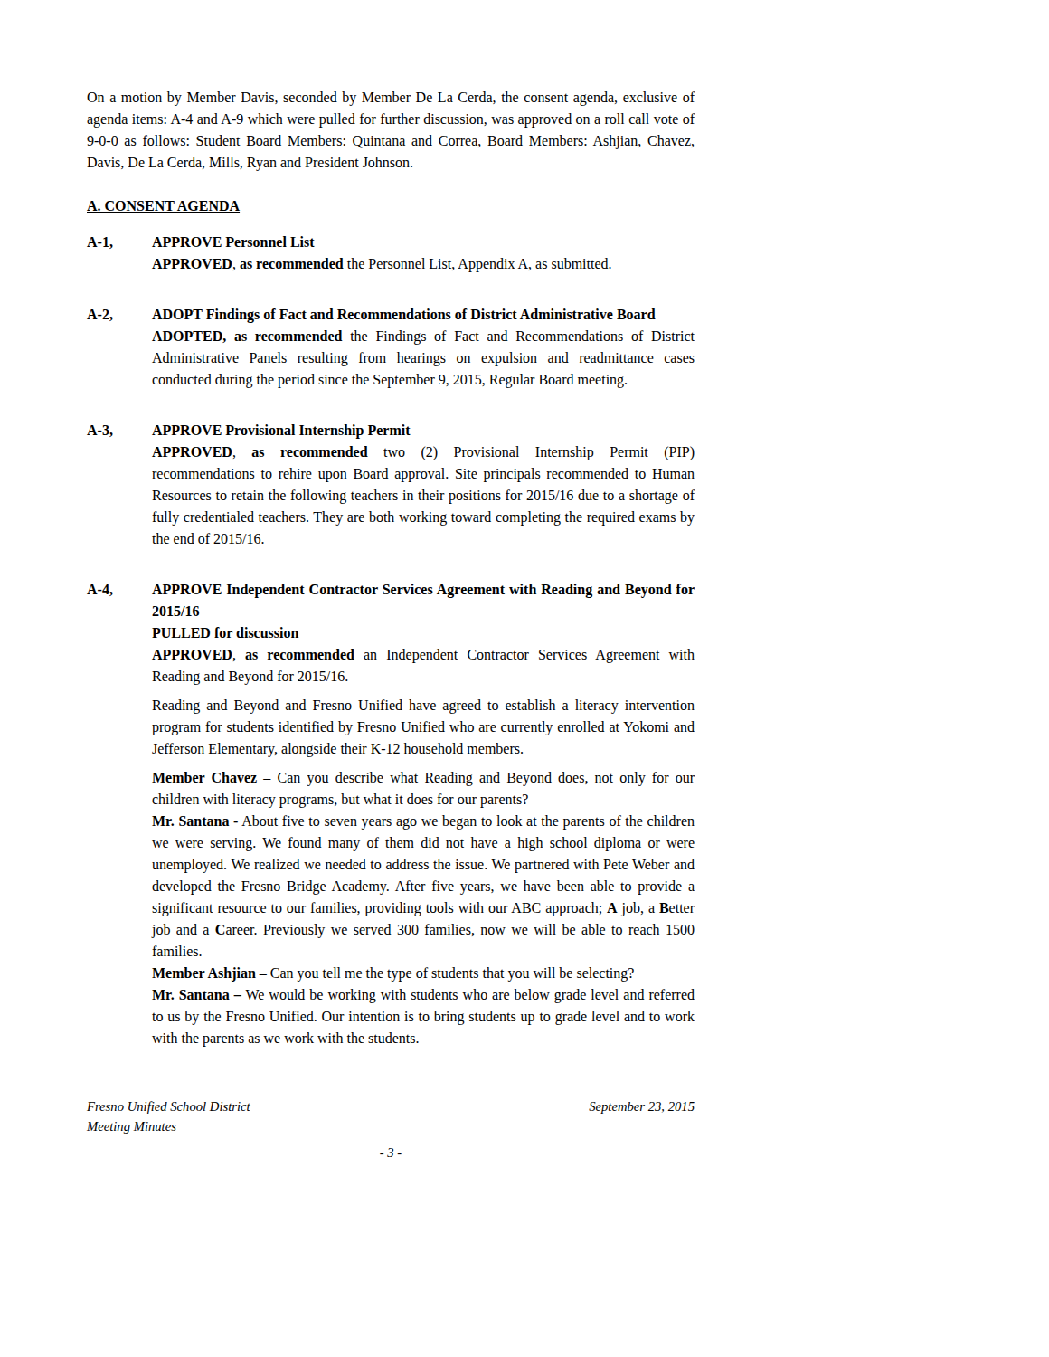On a motion by Member Davis, seconded by Member De La Cerda, the consent agenda, exclusive of agenda items: A-4 and A-9 which were pulled for further discussion, was approved on a roll call vote of 9-0-0 as follows: Student Board Members: Quintana and Correa, Board Members: Ashjian, Chavez, Davis, De La Cerda, Mills, Ryan and President Johnson.
A. CONSENT AGENDA
A-1,
APPROVE Personnel List
APPROVED, as recommended the Personnel List, Appendix A, as submitted.
A-2,
ADOPT Findings of Fact and Recommendations of District Administrative Board
ADOPTED, as recommended the Findings of Fact and Recommendations of District Administrative Panels resulting from hearings on expulsion and readmittance cases conducted during the period since the September 9, 2015, Regular Board meeting.
A-3,
APPROVE Provisional Internship Permit
APPROVED, as recommended two (2) Provisional Internship Permit (PIP) recommendations to rehire upon Board approval. Site principals recommended to Human Resources to retain the following teachers in their positions for 2015/16 due to a shortage of fully credentialed teachers. They are both working toward completing the required exams by the end of 2015/16.
A-4,
APPROVE Independent Contractor Services Agreement with Reading and Beyond for 2015/16
PULLED for discussion
APPROVED, as recommended an Independent Contractor Services Agreement with Reading and Beyond for 2015/16.
Reading and Beyond and Fresno Unified have agreed to establish a literacy intervention program for students identified by Fresno Unified who are currently enrolled at Yokomi and Jefferson Elementary, alongside their K-12 household members.
Member Chavez – Can you describe what Reading and Beyond does, not only for our children with literacy programs, but what it does for our parents?
Mr. Santana - About five to seven years ago we began to look at the parents of the children we were serving. We found many of them did not have a high school diploma or were unemployed. We realized we needed to address the issue. We partnered with Pete Weber and developed the Fresno Bridge Academy. After five years, we have been able to provide a significant resource to our families, providing tools with our ABC approach; A job, a Better job and a Career. Previously we served 300 families, now we will be able to reach 1500 families.
Member Ashjian – Can you tell me the type of students that you will be selecting?
Mr. Santana – We would be working with students who are below grade level and referred to us by the Fresno Unified. Our intention is to bring students up to grade level and to work with the parents as we work with the students.
Fresno Unified School District September 23, 2015
Meeting Minutes
- 3 -